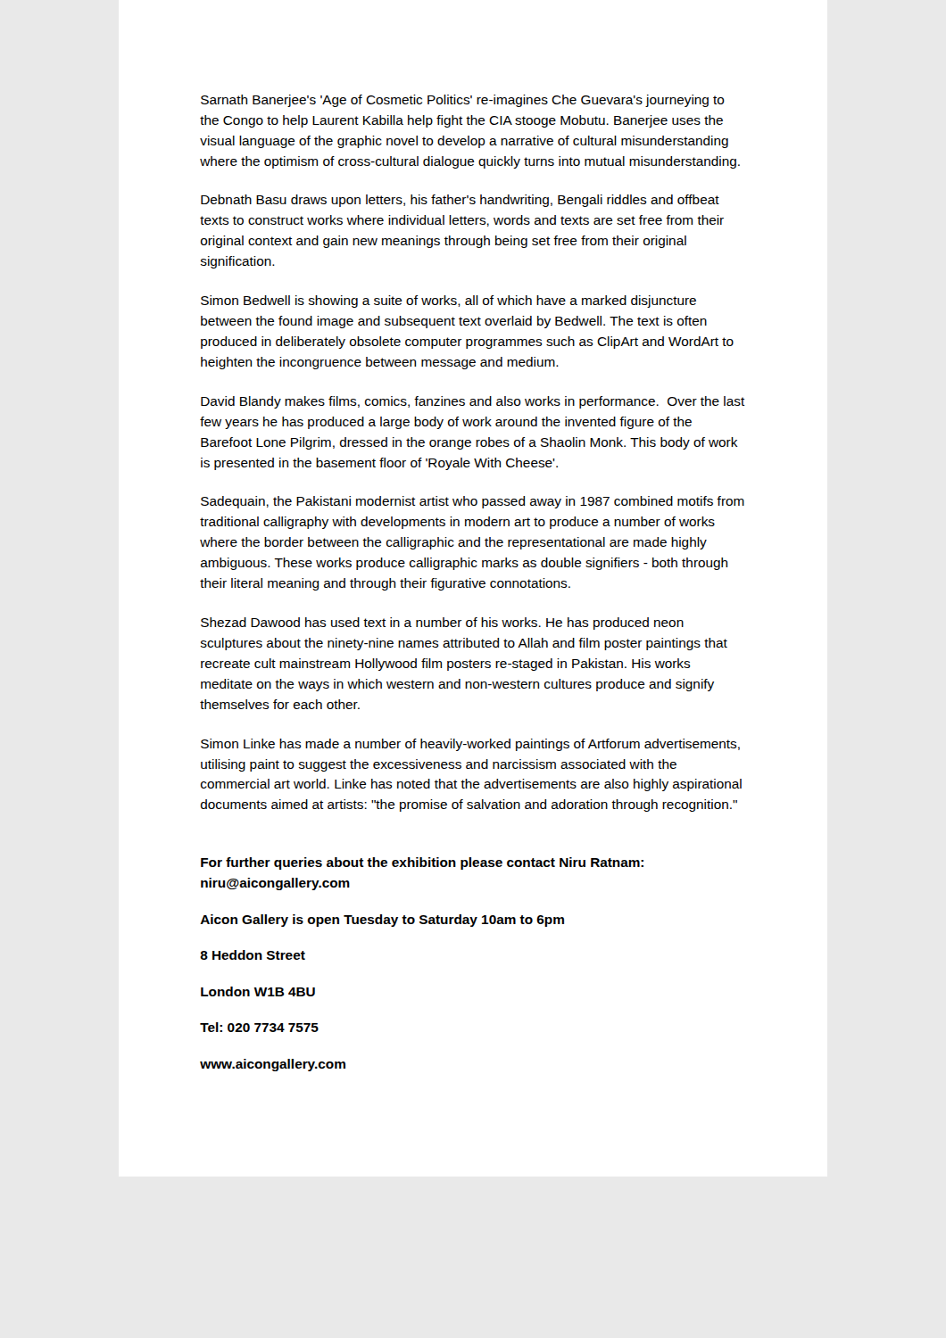Sarnath Banerjee's 'Age of Cosmetic Politics' re-imagines Che Guevara's journeying to the Congo to help Laurent Kabilla help fight the CIA stooge Mobutu. Banerjee uses the visual language of the graphic novel to develop a narrative of cultural misunderstanding where the optimism of cross-cultural dialogue quickly turns into mutual misunderstanding.
Debnath Basu draws upon letters, his father's handwriting, Bengali riddles and offbeat texts to construct works where individual letters, words and texts are set free from their original context and gain new meanings through being set free from their original signification.
Simon Bedwell is showing a suite of works, all of which have a marked disjuncture between the found image and subsequent text overlaid by Bedwell. The text is often produced in deliberately obsolete computer programmes such as ClipArt and WordArt to heighten the incongruence between message and medium.
David Blandy makes films, comics, fanzines and also works in performance. Over the last few years he has produced a large body of work around the invented figure of the Barefoot Lone Pilgrim, dressed in the orange robes of a Shaolin Monk. This body of work is presented in the basement floor of 'Royale With Cheese'.
Sadequain, the Pakistani modernist artist who passed away in 1987 combined motifs from traditional calligraphy with developments in modern art to produce a number of works where the border between the calligraphic and the representational are made highly ambiguous. These works produce calligraphic marks as double signifiers - both through their literal meaning and through their figurative connotations.
Shezad Dawood has used text in a number of his works. He has produced neon sculptures about the ninety-nine names attributed to Allah and film poster paintings that recreate cult mainstream Hollywood film posters re-staged in Pakistan. His works meditate on the ways in which western and non-western cultures produce and signify themselves for each other.
Simon Linke has made a number of heavily-worked paintings of Artforum advertisements, utilising paint to suggest the excessiveness and narcissism associated with the commercial art world. Linke has noted that the advertisements are also highly aspirational documents aimed at artists: "the promise of salvation and adoration through recognition."
For further queries about the exhibition please contact Niru Ratnam: niru@aicongallery.com
Aicon Gallery is open Tuesday to Saturday 10am to 6pm
8 Heddon Street
London W1B 4BU
Tel: 020 7734 7575
www.aicongallery.com